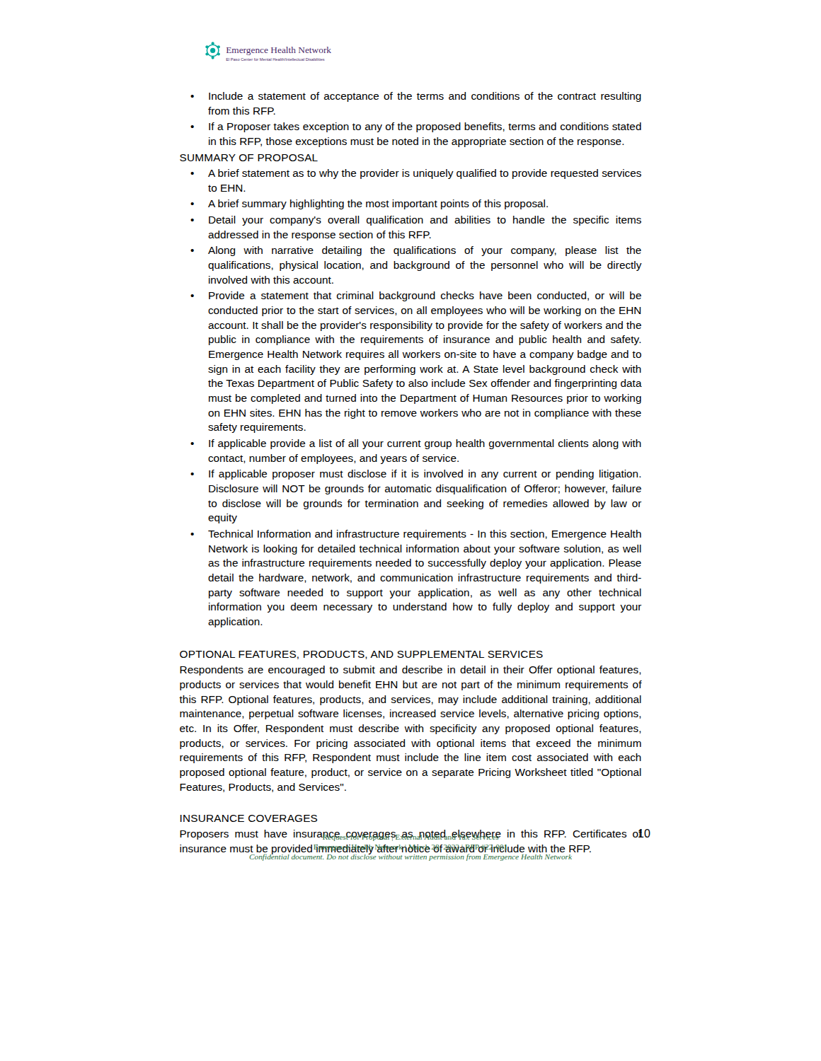Include a statement of acceptance of the terms and conditions of the contract resulting from this RFP.
If a Proposer takes exception to any of the proposed benefits, terms and conditions stated in this RFP, those exceptions must be noted in the appropriate section of the response.
SUMMARY OF PROPOSAL
A brief statement as to why the provider is uniquely qualified to provide requested services to EHN.
A brief summary highlighting the most important points of this proposal.
Detail your company's overall qualification and abilities to handle the specific items addressed in the response section of this RFP.
Along with narrative detailing the qualifications of your company, please list the qualifications, physical location, and background of the personnel who will be directly involved with this account.
Provide a statement that criminal background checks have been conducted, or will be conducted prior to the start of services, on all employees who will be working on the EHN account. It shall be the provider's responsibility to provide for the safety of workers and the public in compliance with the requirements of insurance and public health and safety. Emergence Health Network requires all workers on-site to have a company badge and to sign in at each facility they are performing work at. A State level background check with the Texas Department of Public Safety to also include Sex offender and fingerprinting data must be completed and turned into the Department of Human Resources prior to working on EHN sites. EHN has the right to remove workers who are not in compliance with these safety requirements.
If applicable provide a list of all your current group health governmental clients along with contact, number of employees, and years of service.
If applicable proposer must disclose if it is involved in any current or pending litigation. Disclosure will NOT be grounds for automatic disqualification of Offeror; however, failure to disclose will be grounds for termination and seeking of remedies allowed by law or equity
Technical Information and infrastructure requirements - In this section, Emergence Health Network is looking for detailed technical information about your software solution, as well as the infrastructure requirements needed to successfully deploy your application. Please detail the hardware, network, and communication infrastructure requirements and third-party software needed to support your application, as well as any other technical information you deem necessary to understand how to fully deploy and support your application.
OPTIONAL FEATURES, PRODUCTS, AND SUPPLEMENTAL SERVICES
Respondents are encouraged to submit and describe in detail in their Offer optional features, products or services that would benefit EHN but are not part of the minimum requirements of this RFP. Optional features, products, and services, may include additional training, additional maintenance, perpetual software licenses, increased service levels, alternative pricing options, etc. In its Offer, Respondent must describe with specificity any proposed optional features, products, or services. For pricing associated with optional items that exceed the minimum requirements of this RFP, Respondent must include the line item cost associated with each proposed optional feature, product, or service on a separate Pricing Worksheet titled "Optional Features, Products, and Services".
INSURANCE COVERAGES
Proposers must have insurance coverages as noted elsewhere in this RFP. Certificates of insurance must be provided immediately after notice of award or include with the RFP.
Request for Proposal | External Audit and Tax Services Emergence Health Network | March 28, 2022 | RFP #22-001 Confidential document. Do not disclose without written permission from Emergence Health Network
10